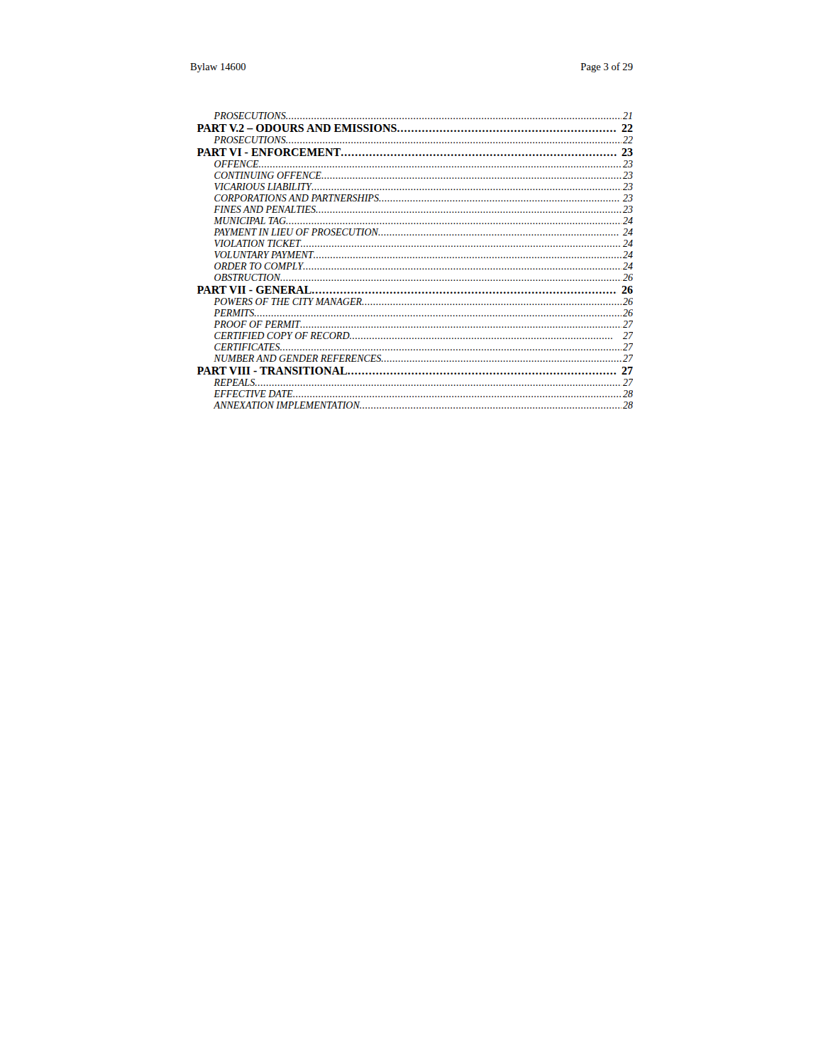Bylaw 14600
Page 3 of 29
PROSECUTIONS................................................................................................................................. 21
PART V.2 – ODOURS AND EMISSIONS............................................................................. 22
PROSECUTIONS................................................................................................................................. 22
PART VI - ENFORCEMENT............................................................................................... 23
OFFENCE............................................................................................................................................. 23
CONTINUING OFFENCE....................................................................................................................... 23
VICARIOUS LIABILITY......................................................................................................................... 23
CORPORATIONS AND PARTNERSHIPS..................................................................................... 23
FINES AND PENALTIES......................................................................................................................... 23
MUNICIPAL TAG.............................................................................................................................. 24
PAYMENT IN LIEU OF PROSECUTION..................................................................................... 24
VIOLATION TICKET......................................................................................................................... 24
VOLUNTARY PAYMENT....................................................................................................................... 24
ORDER TO COMPLY......................................................................................................................... 24
OBSTRUCTION................................................................................................................................. 26
PART VII - GENERAL......................................................................................................... 26
POWERS OF THE CITY MANAGER............................................................................................. 26
PERMITS............................................................................................................................................. 26
PROOF OF PERMIT............................................................................................................................. 27
CERTIFIED COPY OF RECORD............................................................................................. 27
CERTIFICATES................................................................................................................................. 27
NUMBER AND GENDER REFERENCES..................................................................................... 27
PART VIII - TRANSITIONAL............................................................................................. 27
REPEALS............................................................................................................................................. 27
EFFECTIVE DATE......................................................................................................................... 28
ANNEXATION IMPLEMENTATION............................................................................................. 28